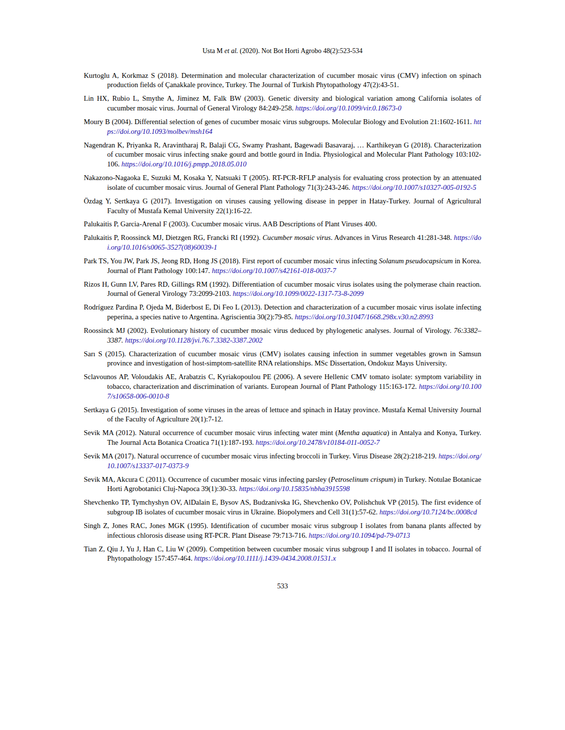Usta M et al. (2020). Not Bot Horti Agrobo 48(2):523-534
Kurtoglu A, Korkmaz S (2018). Determination and molecular characterization of cucumber mosaic virus (CMV) infection on spinach production fields of Çanakkale province, Turkey. The Journal of Turkish Phytopathology 47(2):43-51.
Lin HX, Rubio L, Smythe A, Jiminez M, Falk BW (2003). Genetic diversity and biological variation among California isolates of cucumber mosaic virus. Journal of General Virology 84:249-258. https://doi.org/10.1099/vir.0.18673-0
Moury B (2004). Differential selection of genes of cucumber mosaic virus subgroups. Molecular Biology and Evolution 21:1602-1611. https://doi.org/10.1093/molbev/msh164
Nagendran K, Priyanka R, Aravintharaj R, Balaji CG, Swamy Prashant, Bagewadi Basavaraj, … Karthikeyan G (2018). Characterization of cucumber mosaic virus infecting snake gourd and bottle gourd in India. Physiological and Molecular Plant Pathology 103:102-106. https://doi.org/10.1016/j.pmpp.2018.05.010
Nakazono-Nagaoka E, Suzuki M, Kosaka Y, Natsuaki T (2005). RT-PCR-RFLP analysis for evaluating cross protection by an attenuated isolate of cucumber mosaic virus. Journal of General Plant Pathology 71(3):243-246. https://doi.org/10.1007/s10327-005-0192-5
Özdag Y, Sertkaya G (2017). Investigation on viruses causing yellowing disease in pepper in Hatay-Turkey. Journal of Agricultural Faculty of Mustafa Kemal University 22(1):16-22.
Palukaitis P, Garcia-Arenal F (2003). Cucumber mosaic virus. AAB Descriptions of Plant Viruses 400.
Palukaitis P, Roossinck MJ, Dietzgen RG, Francki RI (1992). Cucumber mosaic virus. Advances in Virus Research 41:281-348. https://doi.org/10.1016/s0065-3527(08)60039-1
Park TS, You JW, Park JS, Jeong RD, Hong JS (2018). First report of cucumber mosaic virus infecting Solanum pseudocapsicum in Korea. Journal of Plant Pathology 100:147. https://doi.org/10.1007/s42161-018-0037-7
Rizos H, Gunn LV, Pares RD, Gillings RM (1992). Differentiation of cucumber mosaic virus isolates using the polymerase chain reaction. Journal of General Virology 73:2099-2103. https://doi.org/10.1099/0022-1317-73-8-2099
Rodríguez Pardina P, Ojeda M, Biderbost E, Di Feo L (2013). Detection and characterization of a cucumber mosaic virus isolate infecting peperina, a species native to Argentina. Agriscientia 30(2):79-85. https://doi.org/10.31047/1668.298x.v30.n2.8993
Roossinck MJ (2002). Evolutionary history of cucumber mosaic virus deduced by phylogenetic analyses. Journal of Virology. 76:3382–3387. https://doi.org/10.1128/jvi.76.7.3382-3387.2002
Sarı S (2015). Characterization of cucumber mosaic virus (CMV) isolates causing infection in summer vegetables grown in Samsun province and investigation of host-simptom-satellite RNA relationships. MSc Dissertation, Ondokuz Mayıs University.
Sclavounos AP, Voloudakis AE, Arabatzis C, Kyriakopoulou PE (2006). A severe Hellenic CMV tomato isolate: symptom variability in tobacco, characterization and discrimination of variants. European Journal of Plant Pathology 115:163-172. https://doi.org/10.1007/s10658-006-0010-8
Sertkaya G (2015). Investigation of some viruses in the areas of lettuce and spinach in Hatay province. Mustafa Kemal University Journal of the Faculty of Agriculture 20(1):7-12.
Sevik MA (2012). Natural occurrence of cucumber mosaic virus infecting water mint (Mentha aquatica) in Antalya and Konya, Turkey. The Journal Acta Botanica Croatica 71(1):187-193. https://doi.org/10.2478/v10184-011-0052-7
Sevik MA (2017). Natural occurrence of cucumber mosaic virus infecting broccoli in Turkey. Virus Disease 28(2):218-219. https://doi.org/10.1007/s13337-017-0373-9
Sevik MA, Akcura C (2011). Occurrence of cucumber mosaic virus infecting parsley (Petroselinum crispum) in Turkey. Notulae Botanicae Horti Agrobotanici Cluj-Napoca 39(1):30-33. https://doi.org/10.15835/nbha3915598
Shevchenko TP, Tymchyshyn OV, AlDalain E, Bysov AS, Budzanivska IG, Shevchenko OV, Polishchuk VP (2015). The first evidence of subgroup IB isolates of cucumber mosaic virus in Ukraine. Biopolymers and Cell 31(1):57-62. https://doi.org/10.7124/bc.0008cd
Singh Z, Jones RAC, Jones MGK (1995). Identification of cucumber mosaic virus subgroup I isolates from banana plants affected by infectious chlorosis disease using RT-PCR. Plant Disease 79:713-716. https://doi.org/10.1094/pd-79-0713
Tian Z, Qiu J, Yu J, Han C, Liu W (2009). Competition between cucumber mosaic virus subgroup I and II isolates in tobacco. Journal of Phytopathology 157:457-464. https://doi.org/10.1111/j.1439-0434.2008.01531.x
533